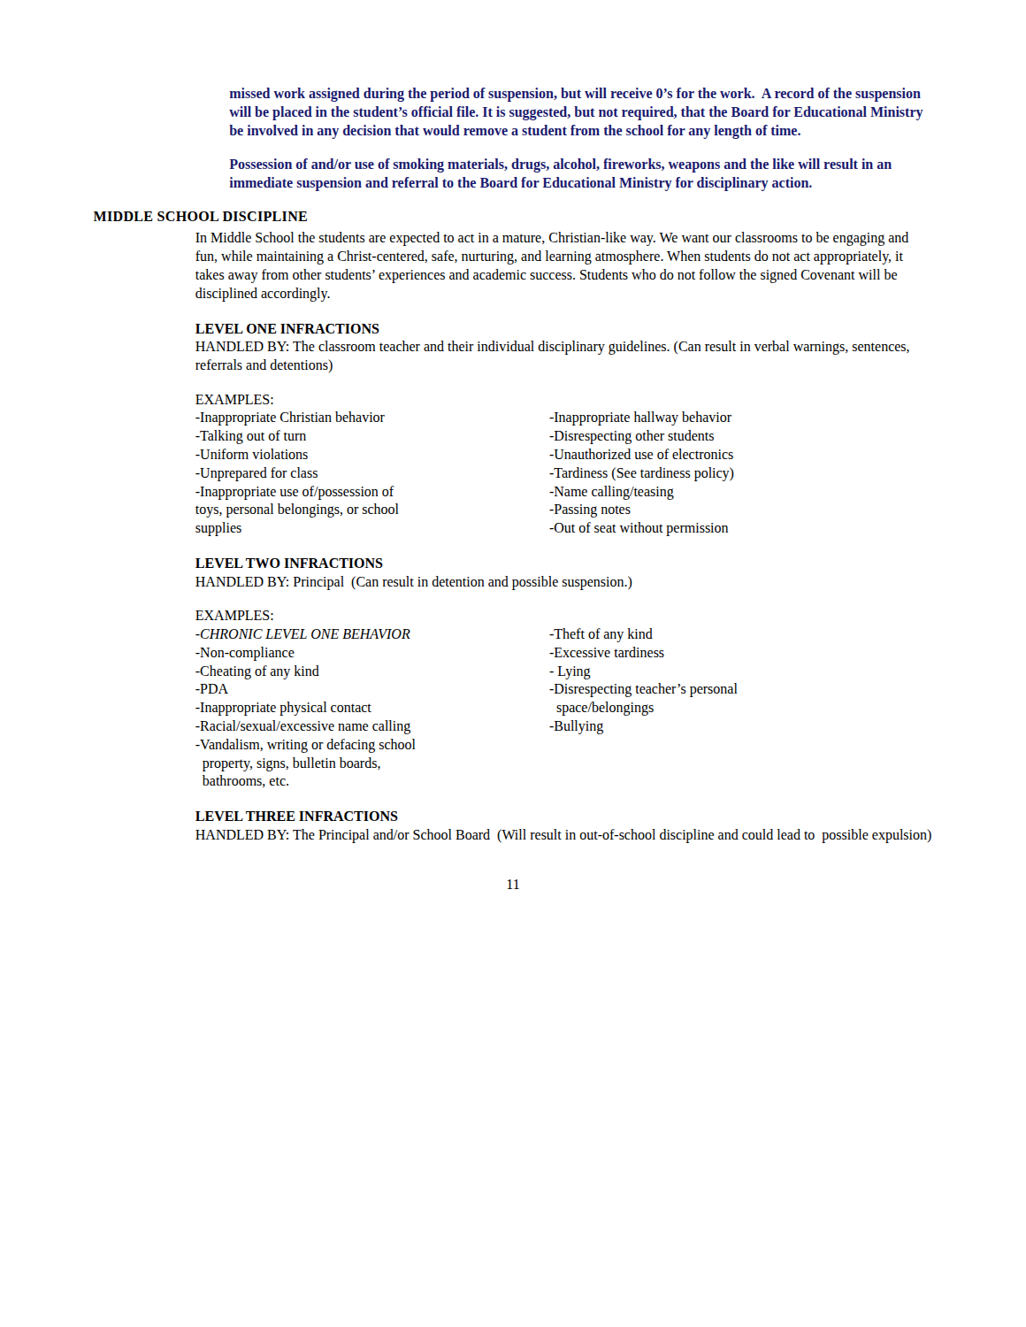missed work assigned during the period of suspension, but will receive 0’s for the work. A record of the suspension will be placed in the student’s official file. It is suggested, but not required, that the Board for Educational Ministry be involved in any decision that would remove a student from the school for any length of time.
Possession of and/or use of smoking materials, drugs, alcohol, fireworks, weapons and the like will result in an immediate suspension and referral to the Board for Educational Ministry for disciplinary action.
MIDDLE SCHOOL DISCIPLINE
In Middle School the students are expected to act in a mature, Christian-like way. We want our classrooms to be engaging and fun, while maintaining a Christ-centered, safe, nurturing, and learning atmosphere. When students do not act appropriately, it takes away from other students’ experiences and academic success. Students who do not follow the signed Covenant will be disciplined accordingly.
LEVEL ONE INFRACTIONS
HANDLED BY: The classroom teacher and their individual disciplinary guidelines. (Can result in verbal warnings, sentences, referrals and detentions)
EXAMPLES:
| -Inappropriate Christian behavior | -Inappropriate hallway behavior |
| -Talking out of turn | -Disrespecting other students |
| -Uniform violations | -Unauthorized use of electronics |
| -Unprepared for class | -Tardiness (See tardiness policy) |
| -Inappropriate use of/possession of | -Name calling/teasing |
| toys, personal belongings, or school | -Passing notes |
| supplies | -Out of seat without permission |
LEVEL TWO INFRACTIONS
HANDLED BY: Principal (Can result in detention and possible suspension.)
EXAMPLES:
| - CHRONIC LEVEL ONE BEHAVIOR | -Theft of any kind |
| -Non-compliance | -Excessive tardiness |
| -Cheating of any kind | - Lying |
| -PDA | -Disrespecting teacher’s personal |
| -Inappropriate physical contact | space/belongings |
| -Racial/sexual/excessive name calling | -Bullying |
| -Vandalism, writing or defacing school | |
| property, signs, bulletin boards, | |
| bathrooms, etc. | |
LEVEL THREE INFRACTIONS
HANDLED BY: The Principal and/or School Board (Will result in out-of-school discipline and could lead to possible expulsion)
11